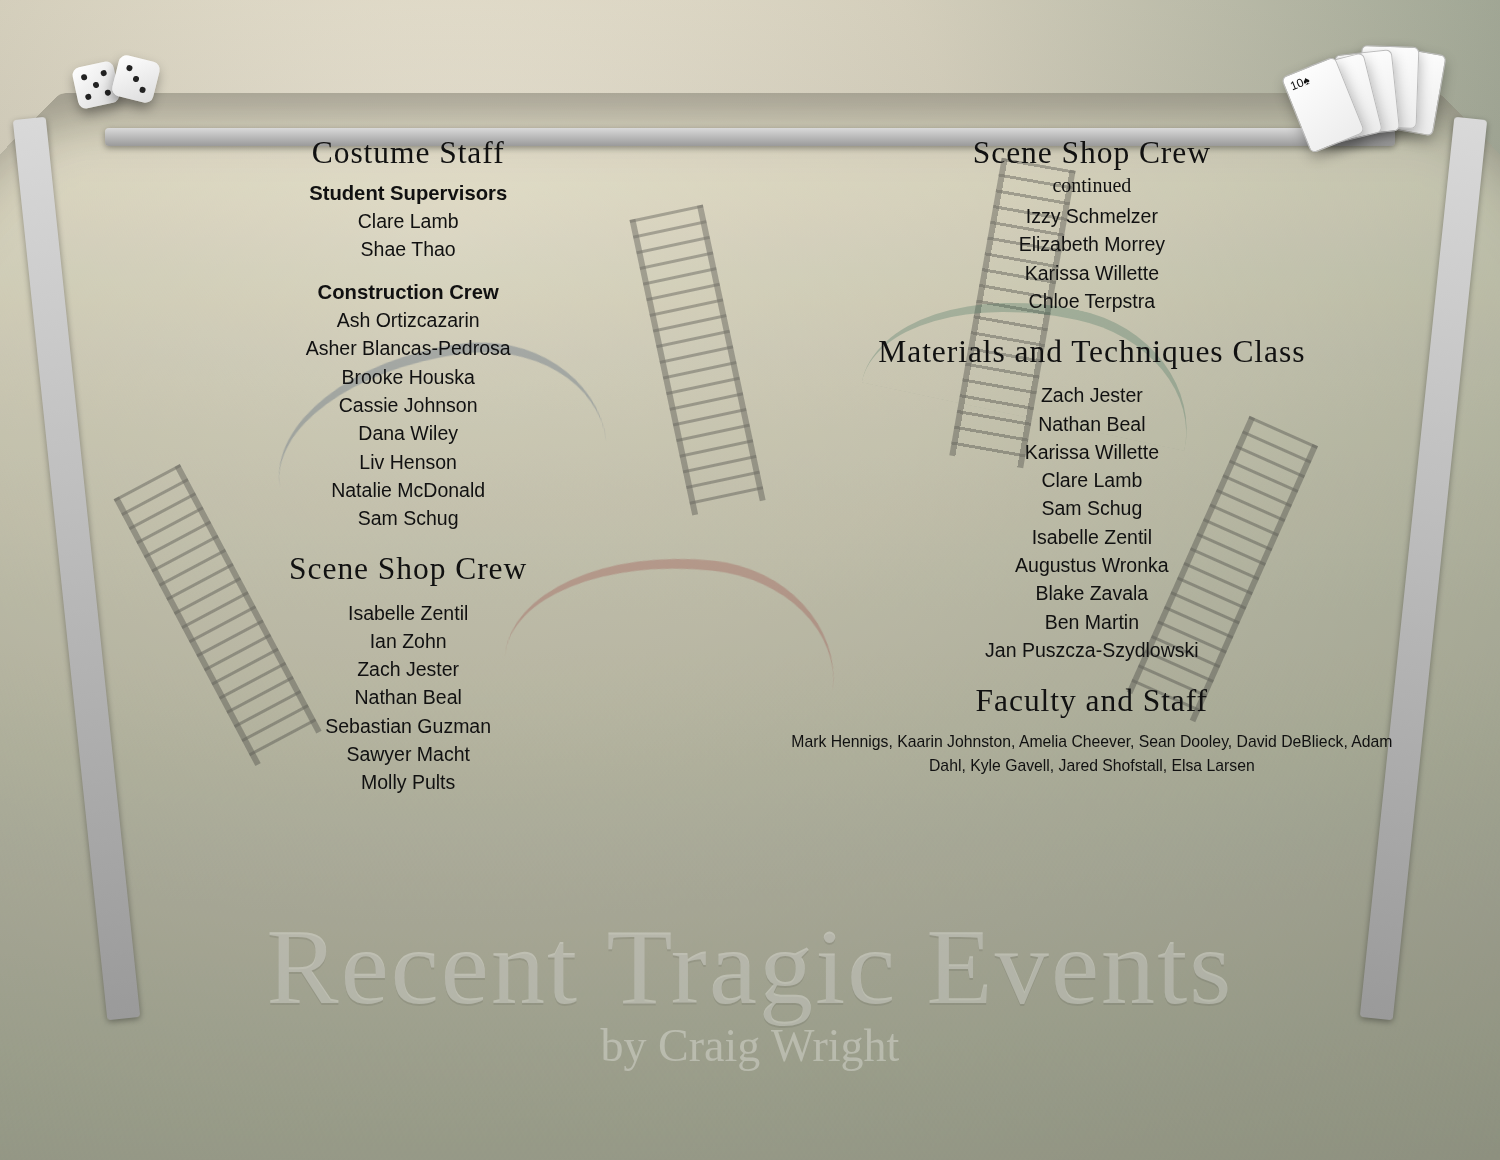A♠
K♠
Q♠
J♠
10♠
Costume Staff
Student Supervisors
Clare Lamb
Shae Thao
Construction Crew
Ash Ortizcazarin
Asher Blancas-Pedrosa
Brooke Houska
Cassie Johnson
Dana Wiley
Liv Henson
Natalie McDonald
Sam Schug
Scene Shop Crew
Isabelle Zentil
Ian Zohn
Zach Jester
Nathan Beal
Sebastian Guzman
Sawyer Macht
Molly Pults
Scene Shop Crew
continued
Izzy Schmelzer
Elizabeth Morrey
Karissa Willette
Chloe Terpstra
Materials and Techniques Class
Zach Jester
Nathan Beal
Karissa Willette
Clare Lamb
Sam Schug
Isabelle Zentil
Augustus Wronka
Blake Zavala
Ben Martin
Jan Puszcza-Szydlowski
Faculty and Staff
Mark Hennigs, Kaarin Johnston, Amelia Cheever, Sean Dooley, David DeBlieck, Adam Dahl, Kyle Gavell, Jared Shofstall, Elsa Larsen
Recent Tragic Events
by Craig Wright